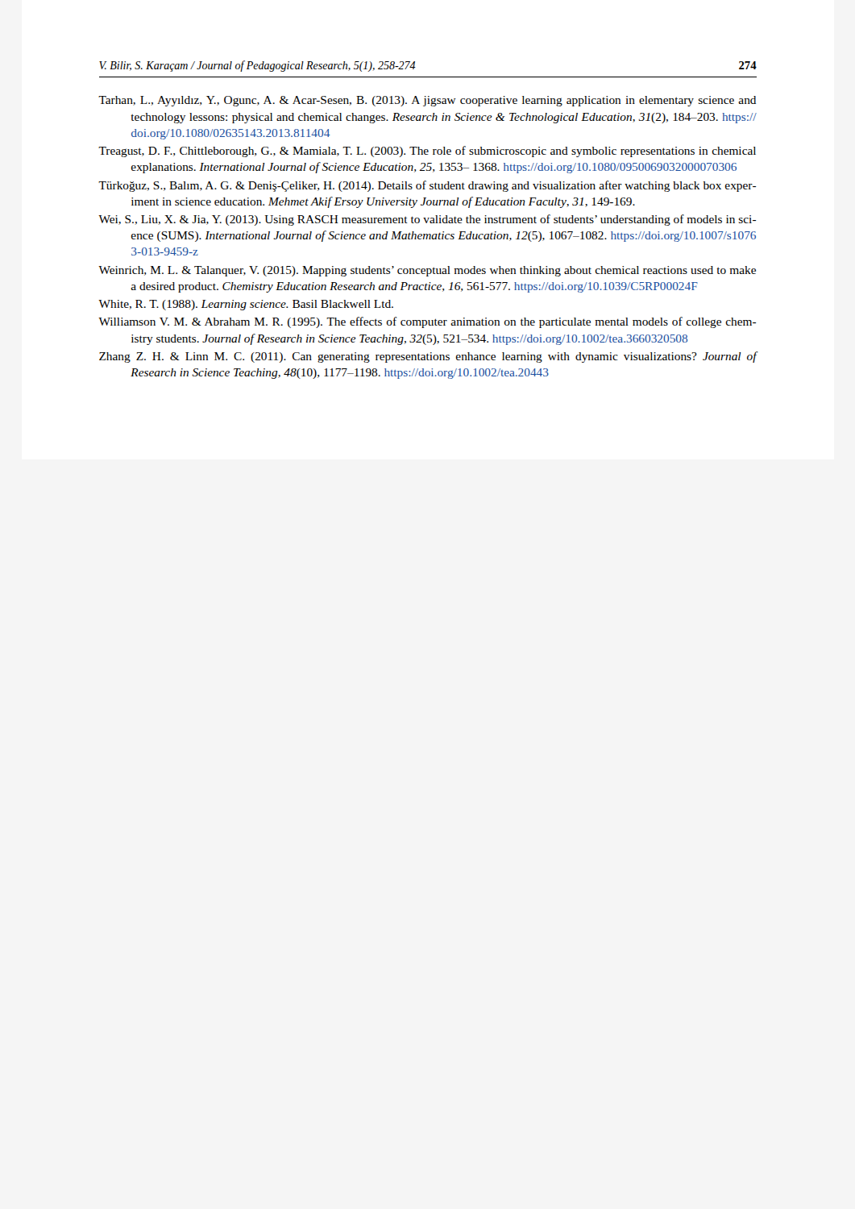V. Bilir, S. Karaçam / Journal of Pedagogical Research, 5(1), 258-274 274
Tarhan, L., Ayyıldız, Y., Ogunc, A. & Acar-Sesen, B. (2013). A jigsaw cooperative learning application in elementary science and technology lessons: physical and chemical changes. Research in Science & Technological Education, 31(2), 184–203. https://doi.org/10.1080/02635143.2013.811404
Treagust, D. F., Chittleborough, G., & Mamiala, T. L. (2003). The role of submicroscopic and symbolic representations in chemical explanations. International Journal of Science Education, 25, 1353– 1368. https://doi.org/10.1080/0950069032000070306
Türkoğuz, S., Balım, A. G. & Deniş-Çeliker, H. (2014). Details of student drawing and visualization after watching black box experiment in science education. Mehmet Akif Ersoy University Journal of Education Faculty, 31, 149-169.
Wei, S., Liu, X. & Jia, Y. (2013). Using RASCH measurement to validate the instrument of students’ understanding of models in science (SUMS). International Journal of Science and Mathematics Education, 12(5), 1067–1082. https://doi.org/10.1007/s10763-013-9459-z
Weinrich, M. L. & Talanquer, V. (2015). Mapping students’ conceptual modes when thinking about chemical reactions used to make a desired product. Chemistry Education Research and Practice, 16, 561-577. https://doi.org/10.1039/C5RP00024F
White, R. T. (1988). Learning science. Basil Blackwell Ltd.
Williamson V. M. & Abraham M. R. (1995). The effects of computer animation on the particulate mental models of college chemistry students. Journal of Research in Science Teaching, 32(5), 521–534. https://doi.org/10.1002/tea.3660320508
Zhang Z. H. & Linn M. C. (2011). Can generating representations enhance learning with dynamic visualizations? Journal of Research in Science Teaching, 48(10), 1177–1198. https://doi.org/10.1002/tea.20443